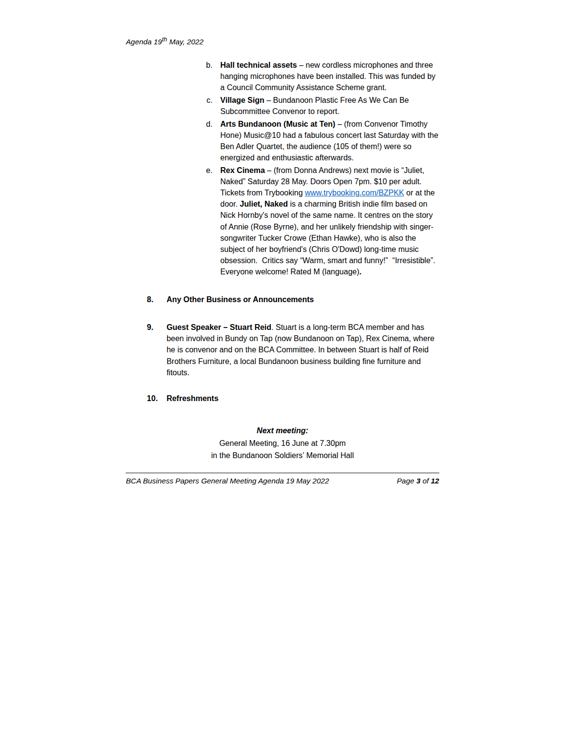Agenda 19th May, 2022
Hall technical assets – new cordless microphones and three hanging microphones have been installed. This was funded by a Council Community Assistance Scheme grant.
Village Sign – Bundanoon Plastic Free As We Can Be Subcommittee Convenor to report.
Arts Bundanoon (Music at Ten) – (from Convenor Timothy Hone) Music@10 had a fabulous concert last Saturday with the Ben Adler Quartet, the audience (105 of them!) were so energized and enthusiastic afterwards.
Rex Cinema – (from Donna Andrews) next movie is “Juliet, Naked” Saturday 28 May. Doors Open 7pm. $10 per adult. Tickets from Trybooking www.trybooking.com/BZPKK or at the door. Juliet, Naked is a charming British indie film based on Nick Hornby's novel of the same name. It centres on the story of Annie (Rose Byrne), and her unlikely friendship with singer-songwriter Tucker Crowe (Ethan Hawke), who is also the subject of her boyfriend's (Chris O'Dowd) long-time music obsession. Critics say “Warm, smart and funny!” “Irresistible”. Everyone welcome! Rated M (language).
8.
Any Other Business or Announcements
9.
Guest Speaker – Stuart Reid. Stuart is a long-term BCA member and has been involved in Bundy on Tap (now Bundanoon on Tap), Rex Cinema, where he is convenor and on the BCA Committee. In between Stuart is half of Reid Brothers Furniture, a local Bundanoon business building fine furniture and fitouts.
10.
Refreshments
Next meeting:
General Meeting, 16 June at 7.30pm
in the Bundanoon Soldiers’ Memorial Hall
BCA Business Papers General Meeting Agenda 19 May 2022
Page 3 of 12